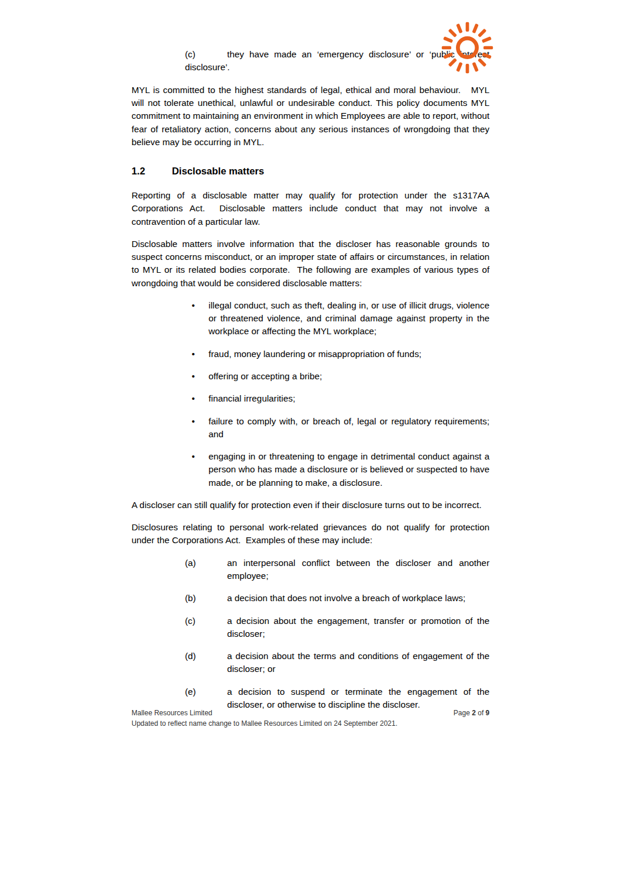(c) they have made an ‘emergency disclosure’ or ‘public interest disclosure’.
MYL is committed to the highest standards of legal, ethical and moral behaviour. MYL will not tolerate unethical, unlawful or undesirable conduct. This policy documents MYL commitment to maintaining an environment in which Employees are able to report, without fear of retaliatory action, concerns about any serious instances of wrongdoing that they believe may be occurring in MYL.
1.2 Disclosable matters
Reporting of a disclosable matter may qualify for protection under the s1317AA Corporations Act. Disclosable matters include conduct that may not involve a contravention of a particular law.
Disclosable matters involve information that the discloser has reasonable grounds to suspect concerns misconduct, or an improper state of affairs or circumstances, in relation to MYL or its related bodies corporate. The following are examples of various types of wrongdoing that would be considered disclosable matters:
illegal conduct, such as theft, dealing in, or use of illicit drugs, violence or threatened violence, and criminal damage against property in the workplace or affecting the MYL workplace;
fraud, money laundering or misappropriation of funds;
offering or accepting a bribe;
financial irregularities;
failure to comply with, or breach of, legal or regulatory requirements; and
engaging in or threatening to engage in detrimental conduct against a person who has made a disclosure or is believed or suspected to have made, or be planning to make, a disclosure.
A discloser can still qualify for protection even if their disclosure turns out to be incorrect.
Disclosures relating to personal work-related grievances do not qualify for protection under the Corporations Act. Examples of these may include:
an interpersonal conflict between the discloser and another employee;
a decision that does not involve a breach of workplace laws;
a decision about the engagement, transfer or promotion of the discloser;
a decision about the terms and conditions of engagement of the discloser; or
a decision to suspend or terminate the engagement of the discloser, or otherwise to discipline the discloser.
Mallee Resources Limited
Page 2 of 9
Updated to reflect name change to Mallee Resources Limited on 24 September 2021.